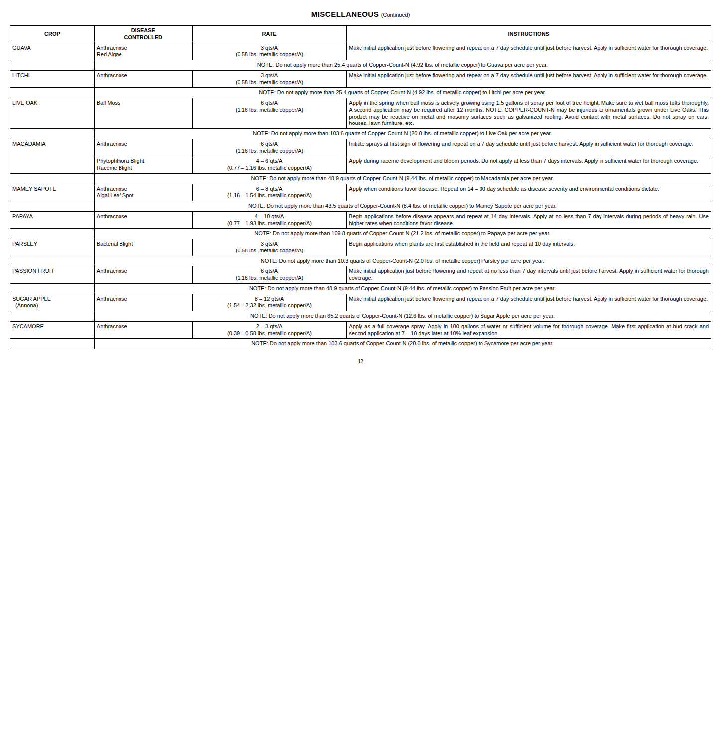MISCELLANEOUS (Continued)
| CROP | DISEASE CONTROLLED | RATE | INSTRUCTIONS |
| --- | --- | --- | --- |
| GUAVA | Anthracnose Red Algae | 3 qts/A (0.58 lbs. metallic copper/A) | Make initial application just before flowering and repeat on a 7 day schedule until just before harvest. Apply in sufficient water for thorough coverage. |
| | NOTE: Do not apply more than 25.4 quarts of Copper-Count-N (4.92 lbs. of metallic copper) to Guava per acre per year. |
| LITCHI | Anthracnose | 3 qts/A (0.58 lbs. metallic copper/A) | Make initial application just before flowering and repeat on a 7 day schedule until just before harvest. Apply in sufficient water for thorough coverage. |
| | NOTE: Do not apply more than 25.4 quarts of Copper-Count-N (4.92 lbs. of metallic copper) to Litchi per acre per year. |
| LIVE OAK | Ball Moss | 6 qts/A (1.16 lbs. metallic copper/A) | Apply in the spring when ball moss is actively growing using 1.5 gallons of spray per foot of tree height. Make sure to wet ball moss tufts thoroughly. A second application may be required after 12 months. NOTE: COPPER-COUNT-N may be injurious to ornamentals grown under Live Oaks. This product may be reactive on metal and masonry surfaces such as galvanized roofing. Avoid contact with metal surfaces. Do not spray on cars, houses, lawn furniture, etc. |
| | NOTE: Do not apply more than 103.6 quarts of Copper-Count-N (20.0 lbs. of metallic copper) to Live Oak per acre per year. |
| MACADAMIA | Anthracnose | 6 qts/A (1.16 lbs. metallic copper/A) | Initiate sprays at first sign of flowering and repeat on a 7 day schedule until just before harvest. Apply in sufficient water for thorough coverage. |
| Phytophthora Blight Raceme Blight | 4 – 6 qts/A (0.77 – 1.16 lbs. metallic copper/A) | Apply during raceme development and bloom periods. Do not apply at less than 7 days intervals. Apply in sufficient water for thorough coverage. |
| | NOTE: Do not apply more than 48.9 quarts of Copper-Count-N (9.44 lbs. of metallic copper) to Macadamia per acre per year. |
| MAMEY SAPOTE | Anthracnose Algal Leaf Spot | 6 – 8 qts/A (1.16 – 1.54 lbs. metallic copper/A) | Apply when conditions favor disease. Repeat on 14 – 30 day schedule as disease severity and environmental conditions dictate. |
| | NOTE: Do not apply more than 43.5 quarts of Copper-Count-N (8.4 lbs. of metallic copper) to Mamey Sapote per acre per year. |
| PAPAYA | Anthracnose | 4 – 10 qts/A (0.77 – 1.93 lbs. metallic copper/A) | Begin applications before disease appears and repeat at 14 day intervals. Apply at no less than 7 day intervals during periods of heavy rain. Use higher rates when conditions favor disease. |
| | NOTE: Do not apply more than 109.8 quarts of Copper-Count-N (21.2 lbs. of metallic copper) to Papaya per acre per year. |
| PARSLEY | Bacterial Blight | 3 qts/A (0.58 lbs. metallic copper/A) | Begin applications when plants are first established in the field and repeat at 10 day intervals. |
| | NOTE: Do not apply more than 10.3 quarts of Copper-Count-N (2.0 lbs. of metallic copper) Parsley per acre per year. |
| PASSION FRUIT | Anthracnose | 6 qts/A (1.16 lbs. metallic copper/A) | Make initial application just before flowering and repeat at no less than 7 day intervals until just before harvest. Apply in sufficient water for thorough coverage. |
| | NOTE: Do not apply more than 48.9 quarts of Copper-Count-N (9.44 lbs. of metallic copper) to Passion Fruit per acre per year. |
| SUGAR APPLE (Annona) | Anthracnose | 8 – 12 qts/A (1.54 – 2.32 lbs. metallic copper/A) | Make initial application just before flowering and repeat on a 7 day schedule until just before harvest. Apply in sufficient water for thorough coverage. |
| | NOTE: Do not apply more than 65.2 quarts of Copper-Count-N (12.6 lbs. of metallic copper) to Sugar Apple per acre per year. |
| SYCAMORE | Anthracnose | 2 – 3 qts/A (0.39 – 0.58 lbs. metallic copper/A) | Apply as a full coverage spray. Apply in 100 gallons of water or sufficient volume for thorough coverage. Make first application at bud crack and second application at 7 – 10 days later at 10% leaf expansion. |
| | NOTE: Do not apply more than 103.6 quarts of Copper-Count-N (20.0 lbs. of metallic copper) to Sycamore per acre per year. |
12